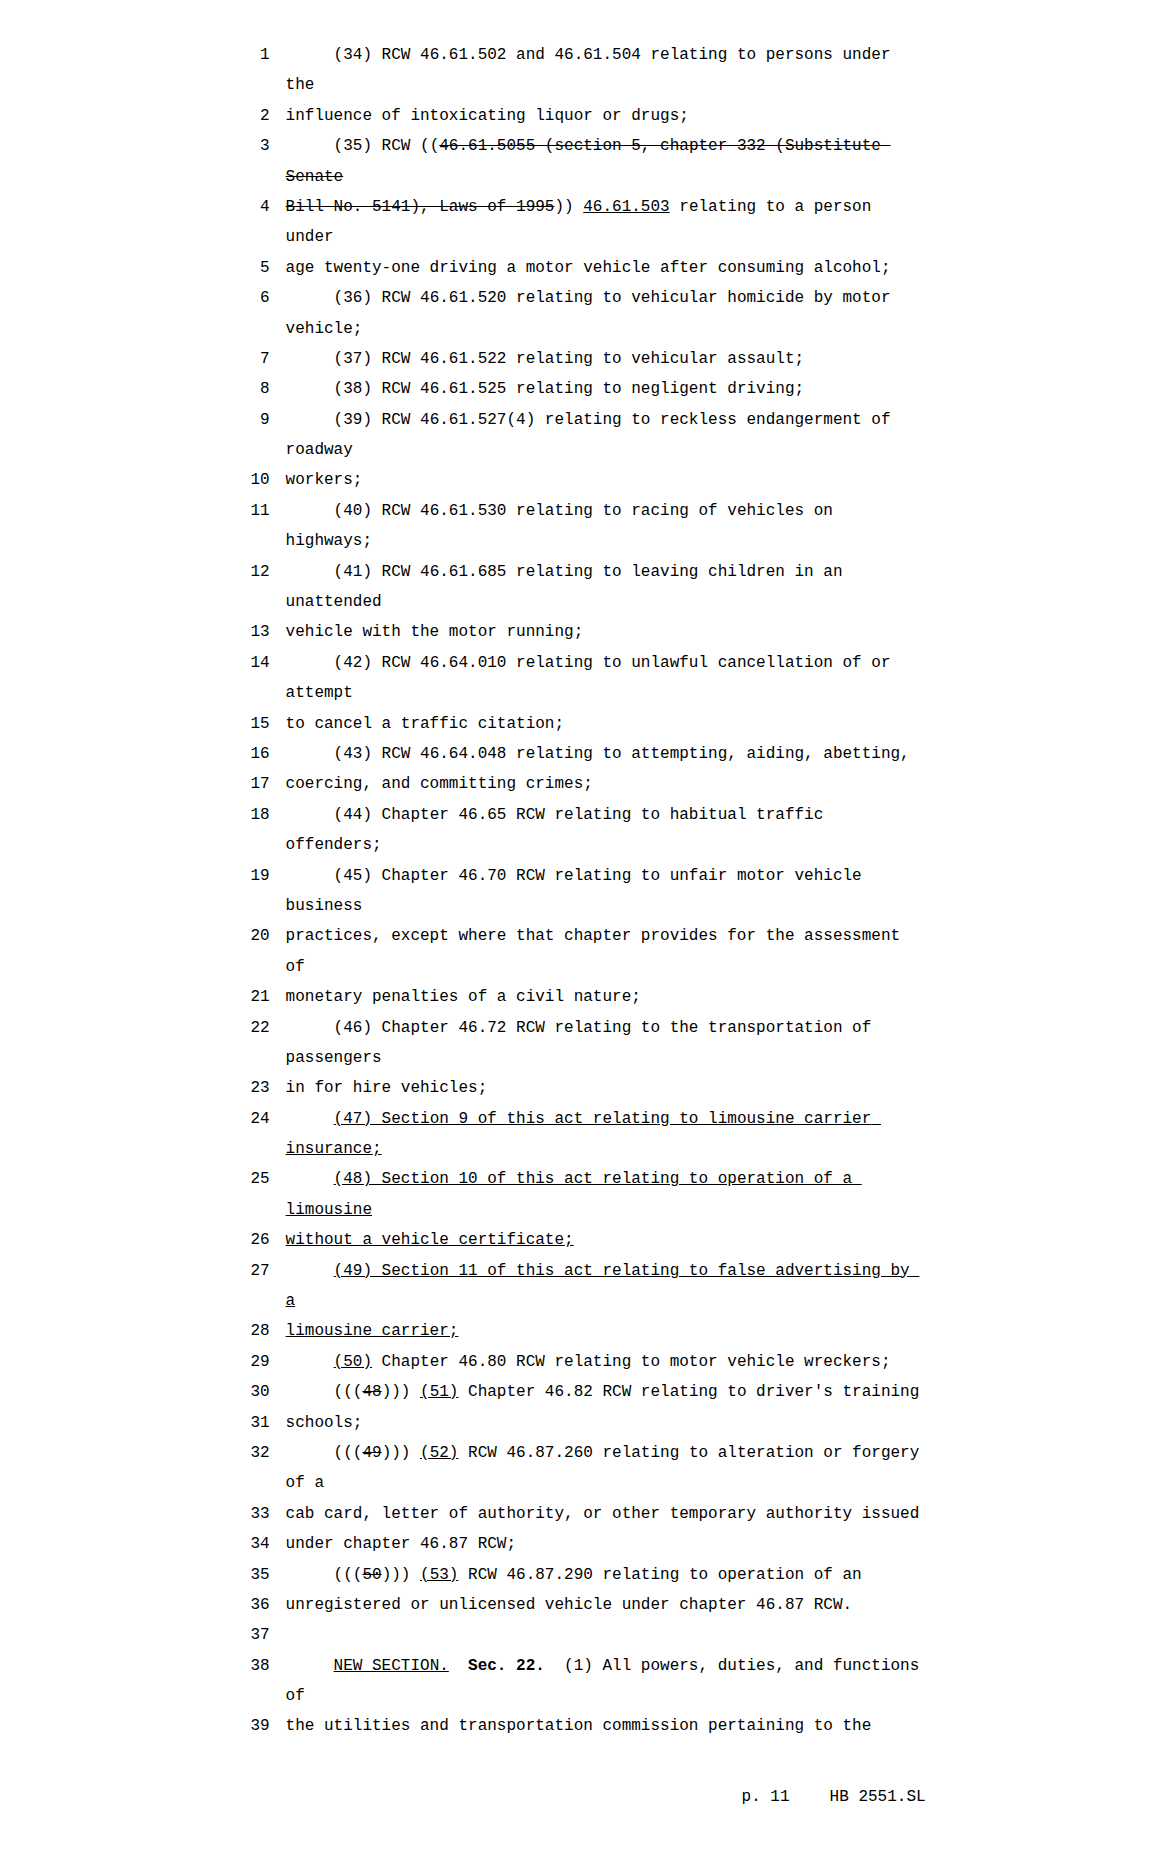(34) RCW 46.61.502 and 46.61.504 relating to persons under the
influence of intoxicating liquor or drugs;
(35) RCW ((46.61.5055 (section 5, chapter 332 (Substitute Senate
Bill No. 5141), Laws of 1995)) 46.61.503 relating to a person under
age twenty-one driving a motor vehicle after consuming alcohol;
(36) RCW 46.61.520 relating to vehicular homicide by motor vehicle;
(37) RCW 46.61.522 relating to vehicular assault;
(38) RCW 46.61.525 relating to negligent driving;
(39) RCW 46.61.527(4) relating to reckless endangerment of roadway
workers;
(40) RCW 46.61.530 relating to racing of vehicles on highways;
(41) RCW 46.61.685 relating to leaving children in an unattended
vehicle with the motor running;
(42) RCW 46.64.010 relating to unlawful cancellation of or attempt
to cancel a traffic citation;
(43) RCW 46.64.048 relating to attempting, aiding, abetting,
coercing, and committing crimes;
(44) Chapter 46.65 RCW relating to habitual traffic offenders;
(45) Chapter 46.70 RCW relating to unfair motor vehicle business
practices, except where that chapter provides for the assessment of
monetary penalties of a civil nature;
(46) Chapter 46.72 RCW relating to the transportation of passengers
in for hire vehicles;
(47) Section 9 of this act relating to limousine carrier insurance;
(48) Section 10 of this act relating to operation of a limousine
without a vehicle certificate;
(49) Section 11 of this act relating to false advertising by a
limousine carrier;
(50) Chapter 46.80 RCW relating to motor vehicle wreckers;
(((48))) (51) Chapter 46.82 RCW relating to driver's training
schools;
(((49))) (52) RCW 46.87.260 relating to alteration or forgery of a
cab card, letter of authority, or other temporary authority issued
under chapter 46.87 RCW;
(((50))) (53) RCW 46.87.290 relating to operation of an
unregistered or unlicensed vehicle under chapter 46.87 RCW.
NEW SECTION. Sec. 22. (1) All powers, duties, and functions of
the utilities and transportation commission pertaining to the
p. 11 HB 2551.SL